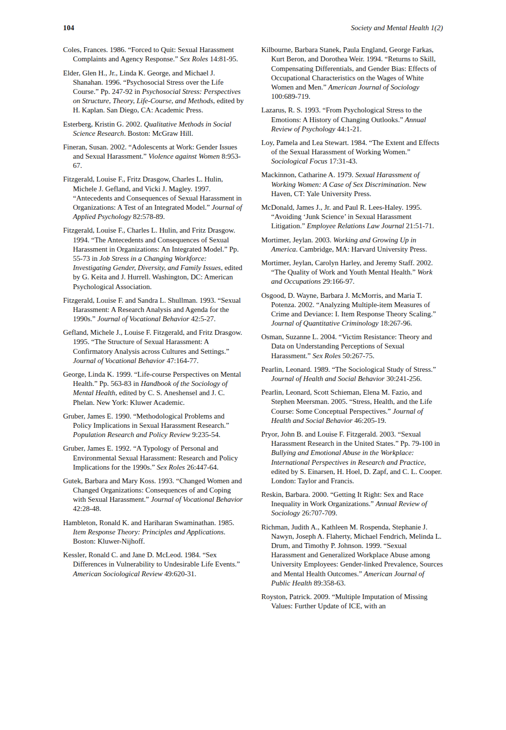104 Society and Mental Health 1(2)
Coles, Frances. 1986. “Forced to Quit: Sexual Harassment Complaints and Agency Response.” Sex Roles 14:81-95.
Elder, Glen H., Jr., Linda K. George, and Michael J. Shanahan. 1996. “Psychosocial Stress over the Life Course.” Pp. 247-92 in Psychosocial Stress: Perspectives on Structure, Theory, Life-Course, and Methods, edited by H. Kaplan. San Diego, CA: Academic Press.
Esterberg, Kristin G. 2002. Qualitative Methods in Social Science Research. Boston: McGraw Hill.
Fineran, Susan. 2002. “Adolescents at Work: Gender Issues and Sexual Harassment.” Violence against Women 8:953-67.
Fitzgerald, Louise F., Fritz Drasgow, Charles L. Hulin, Michele J. Gefland, and Vicki J. Magley. 1997. “Antecedents and Consequences of Sexual Harassment in Organizations: A Test of an Integrated Model.” Journal of Applied Psychology 82:578-89.
Fitzgerald, Louise F., Charles L. Hulin, and Fritz Drasgow. 1994. “The Antecedents and Consequences of Sexual Harassment in Organizations: An Integrated Model.” Pp. 55-73 in Job Stress in a Changing Workforce: Investigating Gender, Diversity, and Family Issues, edited by G. Keita and J. Hurrell. Washington, DC: American Psychological Association.
Fitzgerald, Louise F. and Sandra L. Shullman. 1993. “Sexual Harassment: A Research Analysis and Agenda for the 1990s.” Journal of Vocational Behavior 42:5-27.
Gefland, Michele J., Louise F. Fitzgerald, and Fritz Drasgow. 1995. “The Structure of Sexual Harassment: A Confirmatory Analysis across Cultures and Settings.” Journal of Vocational Behavior 47:164-77.
George, Linda K. 1999. “Life-course Perspectives on Mental Health.” Pp. 563-83 in Handbook of the Sociology of Mental Health, edited by C. S. Aneshensel and J. C. Phelan. New York: Kluwer Academic.
Gruber, James E. 1990. “Methodological Problems and Policy Implications in Sexual Harassment Research.” Population Research and Policy Review 9:235-54.
Gruber, James E. 1992. “A Typology of Personal and Environmental Sexual Harassment: Research and Policy Implications for the 1990s.” Sex Roles 26:447-64.
Gutek, Barbara and Mary Koss. 1993. “Changed Women and Changed Organizations: Consequences of and Coping with Sexual Harassment.” Journal of Vocational Behavior 42:28-48.
Hambleton, Ronald K. and Hariharan Swaminathan. 1985. Item Response Theory: Principles and Applications. Boston: Kluwer-Nijhoff.
Kessler, Ronald C. and Jane D. McLeod. 1984. “Sex Differences in Vulnerability to Undesirable Life Events.” American Sociological Review 49:620-31.
Kilbourne, Barbara Stanek, Paula England, George Farkas, Kurt Beron, and Dorothea Weir. 1994. “Returns to Skill, Compensating Differentials, and Gender Bias: Effects of Occupational Characteristics on the Wages of White Women and Men.” American Journal of Sociology 100:689-719.
Lazarus, R. S. 1993. “From Psychological Stress to the Emotions: A History of Changing Outlooks.” Annual Review of Psychology 44:1-21.
Loy, Pamela and Lea Stewart. 1984. “The Extent and Effects of the Sexual Harassment of Working Women.” Sociological Focus 17:31-43.
Mackinnon, Catharine A. 1979. Sexual Harassment of Working Women: A Case of Sex Discrimination. New Haven, CT: Yale University Press.
McDonald, James J., Jr. and Paul R. Lees-Haley. 1995. “Avoiding ‘Junk Science’ in Sexual Harassment Litigation.” Employee Relations Law Journal 21:51-71.
Mortimer, Jeylan. 2003. Working and Growing Up in America. Cambridge, MA: Harvard University Press.
Mortimer, Jeylan, Carolyn Harley, and Jeremy Staff. 2002. “The Quality of Work and Youth Mental Health.” Work and Occupations 29:166-97.
Osgood, D. Wayne, Barbara J. McMorris, and Maria T. Potenza. 2002. “Analyzing Multiple-item Measures of Crime and Deviance: I. Item Response Theory Scaling.” Journal of Quantitative Criminology 18:267-96.
Osman, Suzanne L. 2004. “Victim Resistance: Theory and Data on Understanding Perceptions of Sexual Harassment.” Sex Roles 50:267-75.
Pearlin, Leonard. 1989. “The Sociological Study of Stress.” Journal of Health and Social Behavior 30:241-256.
Pearlin, Leonard, Scott Schieman, Elena M. Fazio, and Stephen Meersman. 2005. “Stress, Health, and the Life Course: Some Conceptual Perspectives.” Journal of Health and Social Behavior 46:205-19.
Pryor, John B. and Louise F. Fitzgerald. 2003. “Sexual Harassment Research in the United States.” Pp. 79-100 in Bullying and Emotional Abuse in the Workplace: International Perspectives in Research and Practice, edited by S. Einarsen, H. Hoel, D. Zapf, and C. L. Cooper. London: Taylor and Francis.
Reskin, Barbara. 2000. “Getting It Right: Sex and Race Inequality in Work Organizations.” Annual Review of Sociology 26:707-709.
Richman, Judith A., Kathleen M. Rospenda, Stephanie J. Nawyn, Joseph A. Flaherty, Michael Fendrich, Melinda L. Drum, and Timothy P. Johnson. 1999. “Sexual Harassment and Generalized Workplace Abuse among University Employees: Gender-linked Prevalence, Sources and Mental Health Outcomes.” American Journal of Public Health 89:358-63.
Royston, Patrick. 2009. “Multiple Imputation of Missing Values: Further Update of ICE, with an